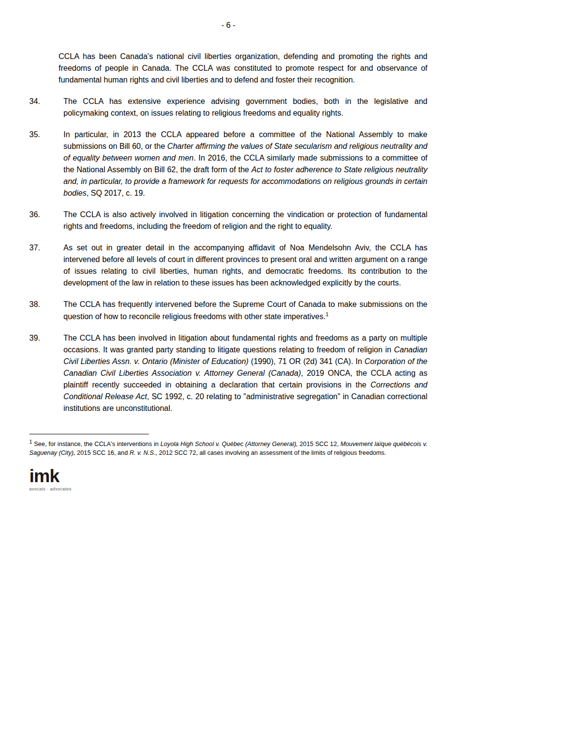- 6 -
CCLA has been Canada's national civil liberties organization, defending and promoting the rights and freedoms of people in Canada. The CCLA was constituted to promote respect for and observance of fundamental human rights and civil liberties and to defend and foster their recognition.
34.
The CCLA has extensive experience advising government bodies, both in the legislative and policymaking context, on issues relating to religious freedoms and equality rights.
35.
In particular, in 2013 the CCLA appeared before a committee of the National Assembly to make submissions on Bill 60, or the Charter affirming the values of State secularism and religious neutrality and of equality between women and men. In 2016, the CCLA similarly made submissions to a committee of the National Assembly on Bill 62, the draft form of the Act to foster adherence to State religious neutrality and, in particular, to provide a framework for requests for accommodations on religious grounds in certain bodies, SQ 2017, c. 19.
36.
The CCLA is also actively involved in litigation concerning the vindication or protection of fundamental rights and freedoms, including the freedom of religion and the right to equality.
37.
As set out in greater detail in the accompanying affidavit of Noa Mendelsohn Aviv, the CCLA has intervened before all levels of court in different provinces to present oral and written argument on a range of issues relating to civil liberties, human rights, and democratic freedoms. Its contribution to the development of the law in relation to these issues has been acknowledged explicitly by the courts.
38.
The CCLA has frequently intervened before the Supreme Court of Canada to make submissions on the question of how to reconcile religious freedoms with other state imperatives.1
39.
The CCLA has been involved in litigation about fundamental rights and freedoms as a party on multiple occasions. It was granted party standing to litigate questions relating to freedom of religion in Canadian Civil Liberties Assn. v. Ontario (Minister of Education) (1990), 71 OR (2d) 341 (CA). In Corporation of the Canadian Civil Liberties Association v. Attorney General (Canada), 2019 ONCA, the CCLA acting as plaintiff recently succeeded in obtaining a declaration that certain provisions in the Corrections and Conditional Release Act, SC 1992, c. 20 relating to "administrative segregation" in Canadian correctional institutions are unconstitutional.
1 See, for instance, the CCLA's interventions in Loyola High School v. Québec (Attorney General), 2015 SCC 12, Mouvement laïque québécois v. Saguenay (City), 2015 SCC 16, and R. v. N.S., 2012 SCC 72, all cases involving an assessment of the limits of religious freedoms.
imk
avocats · advocates